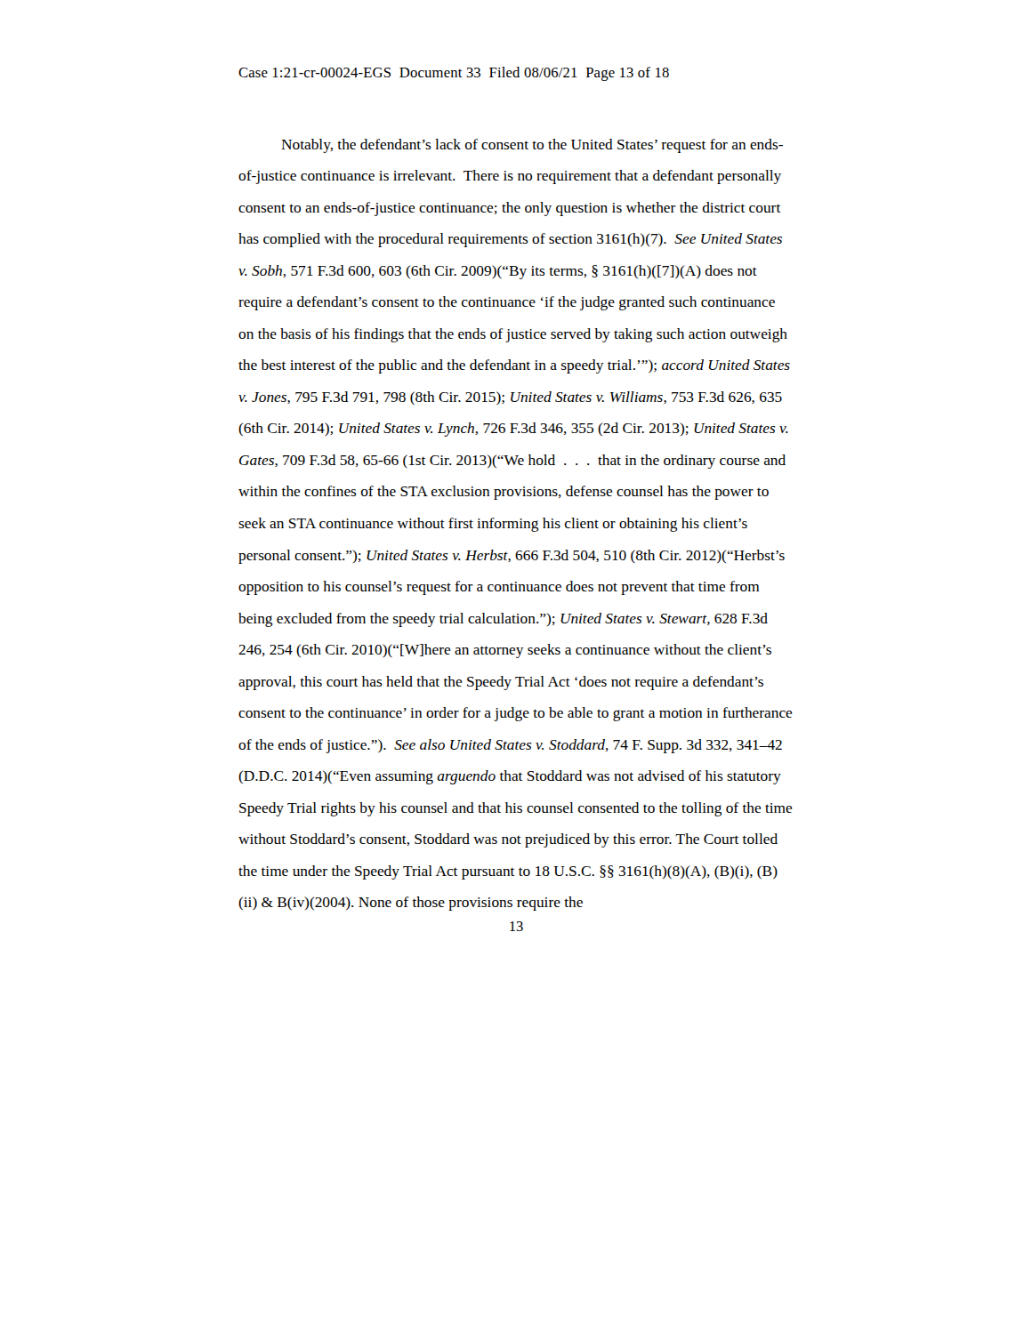Case 1:21-cr-00024-EGS Document 33 Filed 08/06/21 Page 13 of 18
Notably, the defendant’s lack of consent to the United States’ request for an ends-of-justice continuance is irrelevant. There is no requirement that a defendant personally consent to an ends-of-justice continuance; the only question is whether the district court has complied with the procedural requirements of section 3161(h)(7). See United States v. Sobh, 571 F.3d 600, 603 (6th Cir. 2009)(“By its terms, § 3161(h)([7])(A) does not require a defendant’s consent to the continuance ‘if the judge granted such continuance on the basis of his findings that the ends of justice served by taking such action outweigh the best interest of the public and the defendant in a speedy trial.’”); accord United States v. Jones, 795 F.3d 791, 798 (8th Cir. 2015); United States v. Williams, 753 F.3d 626, 635 (6th Cir. 2014); United States v. Lynch, 726 F.3d 346, 355 (2d Cir. 2013); United States v. Gates, 709 F.3d 58, 65-66 (1st Cir. 2013)(“We hold . . . that in the ordinary course and within the confines of the STA exclusion provisions, defense counsel has the power to seek an STA continuance without first informing his client or obtaining his client’s personal consent.”); United States v. Herbst, 666 F.3d 504, 510 (8th Cir. 2012)(“Herbst’s opposition to his counsel’s request for a continuance does not prevent that time from being excluded from the speedy trial calculation.”); United States v. Stewart, 628 F.3d 246, 254 (6th Cir. 2010)(“[W]here an attorney seeks a continuance without the client’s approval, this court has held that the Speedy Trial Act ‘does not require a defendant’s consent to the continuance’ in order for a judge to be able to grant a motion in furtherance of the ends of justice.”). See also United States v. Stoddard, 74 F. Supp. 3d 332, 341–42 (D.D.C. 2014)(“Even assuming arguendo that Stoddard was not advised of his statutory Speedy Trial rights by his counsel and that his counsel consented to the tolling of the time without Stoddard’s consent, Stoddard was not prejudiced by this error. The Court tolled the time under the Speedy Trial Act pursuant to 18 U.S.C. §§ 3161(h)(8)(A), (B)(i), (B)(ii) & B(iv)(2004). None of those provisions require the
13